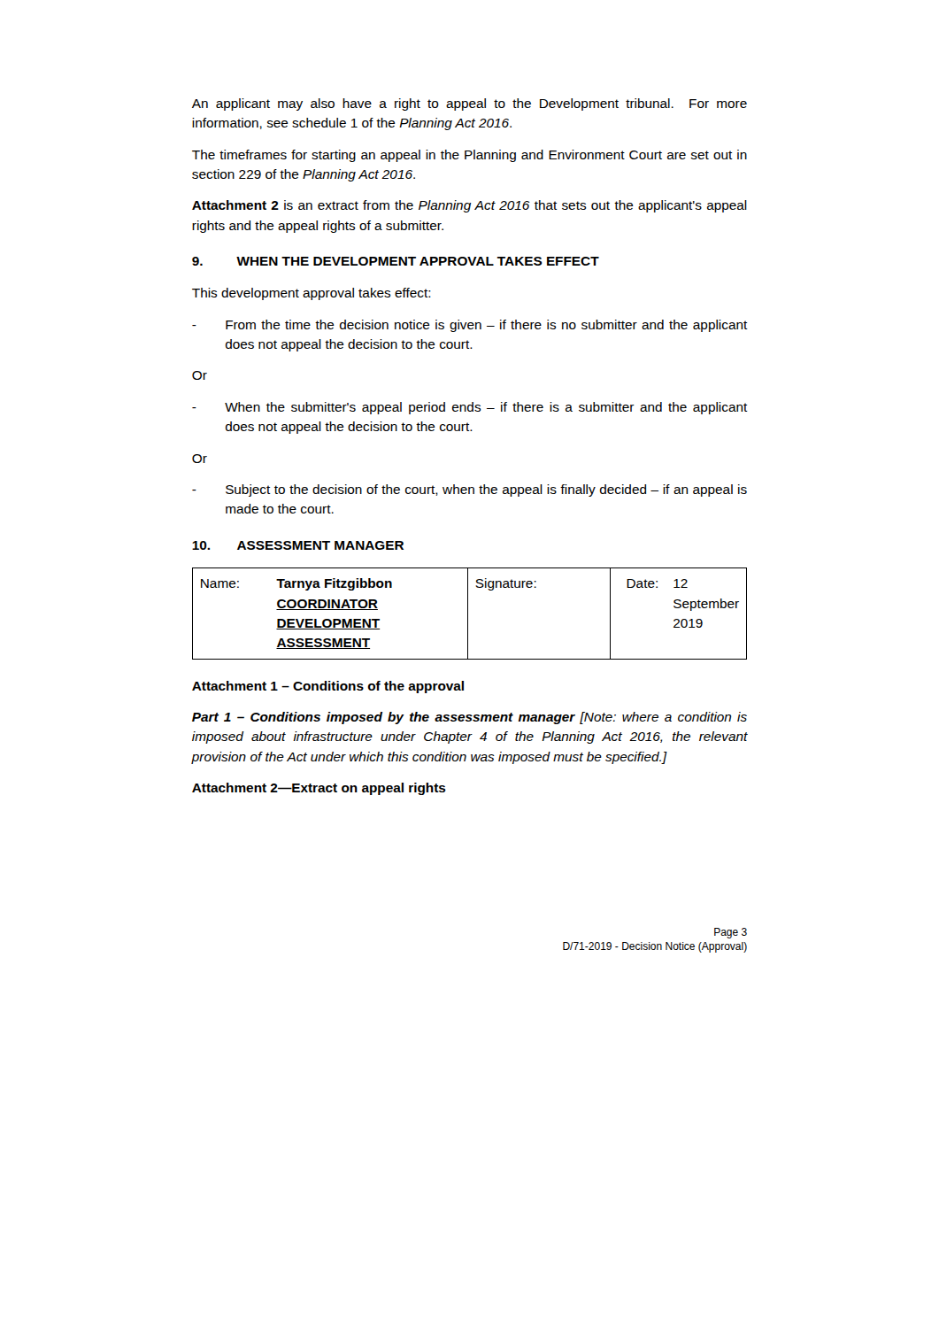An applicant may also have a right to appeal to the Development tribunal. For more information, see schedule 1 of the Planning Act 2016.
The timeframes for starting an appeal in the Planning and Environment Court are set out in section 229 of the Planning Act 2016.
Attachment 2 is an extract from the Planning Act 2016 that sets out the applicant's appeal rights and the appeal rights of a submitter.
9. When the development approval takes effect
This development approval takes effect:
-
From the time the decision notice is given – if there is no submitter and the applicant does not appeal the decision to the court.
Or
-
When the submitter's appeal period ends – if there is a submitter and the applicant does not appeal the decision to the court.
Or
-
Subject to the decision of the court, when the appeal is finally decided – if an appeal is made to the court.
10. Assessment manager
| Name: | Tarnya Fitzgibbon COORDINATOR DEVELOPMENT ASSESSMENT | Signature: | Date: | 12 September 2019 |
Attachment 1 – Conditions of the approval
Part 1 – Conditions imposed by the assessment manager [Note: where a condition is imposed about infrastructure under Chapter 4 of the Planning Act 2016, the relevant provision of the Act under which this condition was imposed must be specified.]
Attachment 2—Extract on appeal rights
Page 3
D/71-2019 - Decision Notice (Approval)